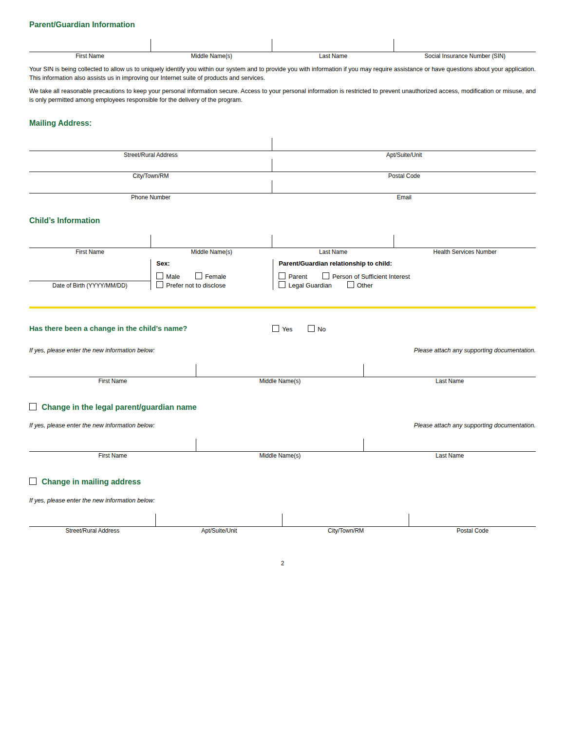Parent/Guardian Information
| First Name | | Middle Name(s) | | Last Name | | Social Insurance Number (SIN) |
Your SIN is being collected to allow us to uniquely identify you within our system and to provide you with information if you may require assistance or have questions about your application. This information also assists us in improving our Internet suite of products and services.
We take all reasonable precautions to keep your personal information secure. Access to your personal information is restricted to prevent unauthorized access, modification or misuse, and is only permitted among employees responsible for the delivery of the program.
Mailing Address:
| Street/Rural Address | | Apt/Suite/Unit |
| City/Town/RM | | Postal Code |
| Phone Number | | Email |
Child’s Information
| First Name | | Middle Name(s) | | Last Name | | Health Services Number |
| | | Sex: | | Parent/Guardian relationship to child: |
| | | Male Female | | Parent Person of Sufficient Interest |
| Date of Birth (YYYY/MM/DD) | | Prefer not to disclose | | Legal Guardian Other |
| Has there been a change in the child’s name? | Yes No |
| If yes, please enter the new information below: | Please attach any supporting documentation. |
| First Name | | Middle Name(s) | | Last Name |
Change in the legal parent/guardian name
| If yes, please enter the new information below: | Please attach any supporting documentation. |
| First Name | | Middle Name(s) | | Last Name |
Change in mailing address
If yes, please enter the new information below:
| Street/Rural Address | | Apt/Suite/Unit | | City/Town/RM | | Postal Code |
2